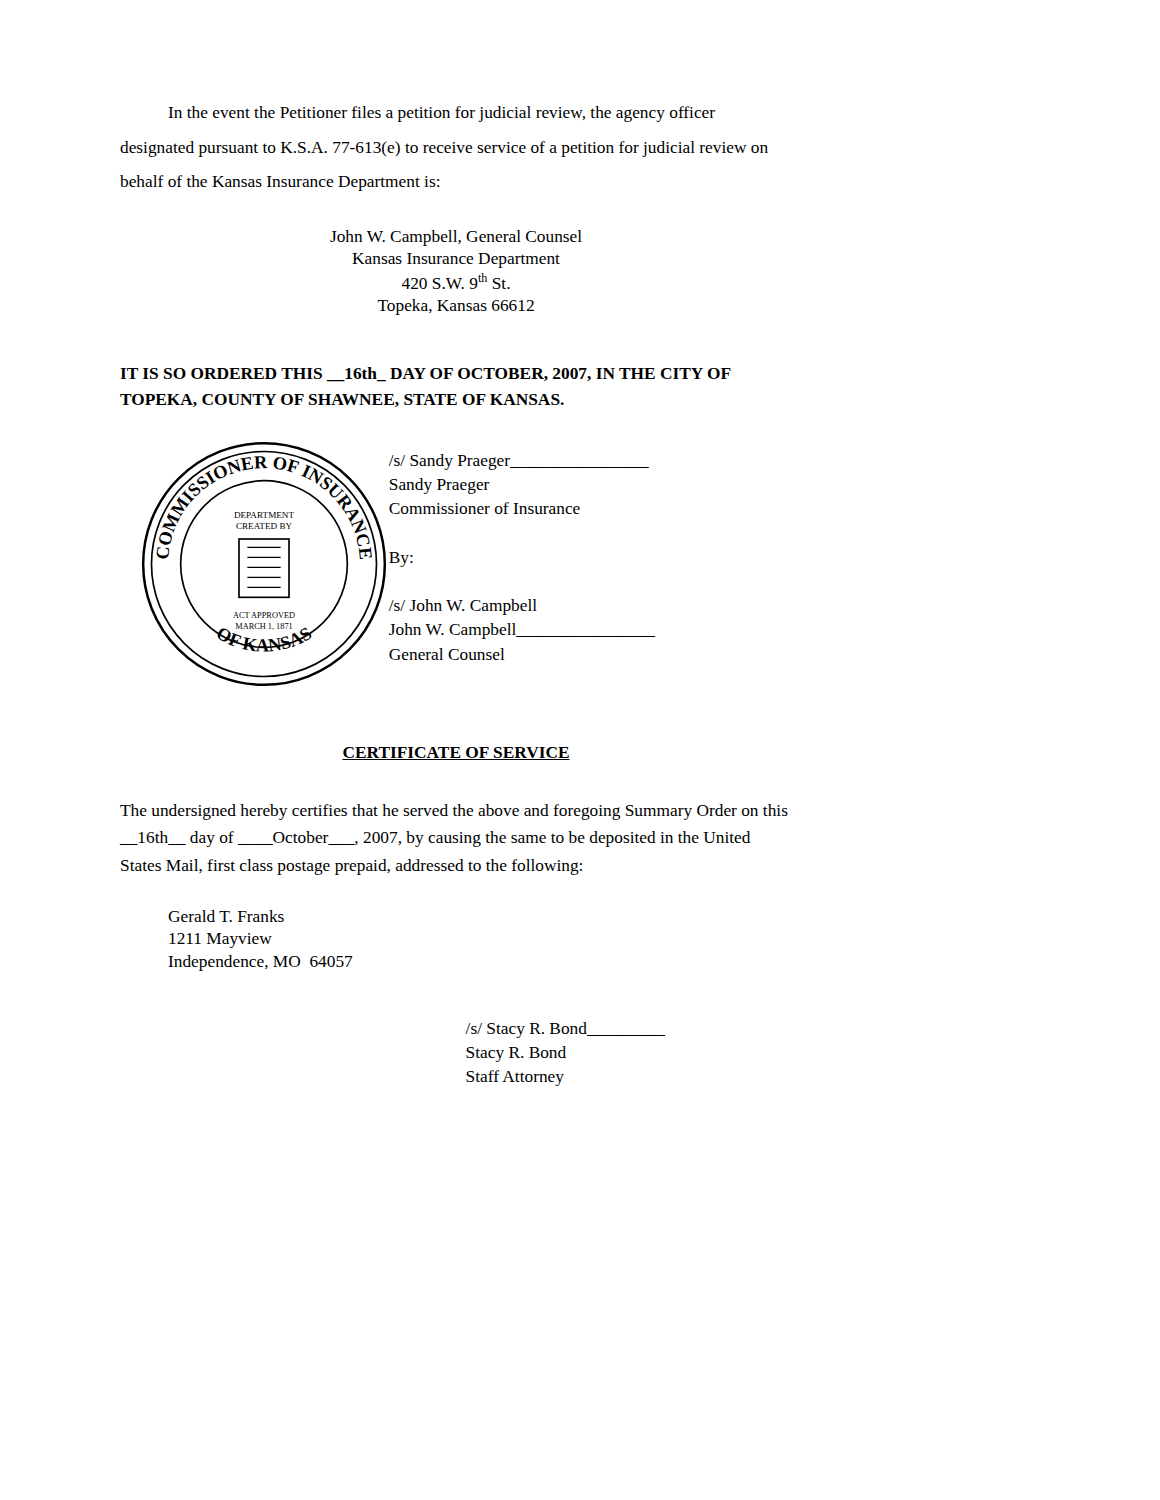In the event the Petitioner files a petition for judicial review, the agency officer designated pursuant to K.S.A. 77-613(e) to receive service of a petition for judicial review on behalf of the Kansas Insurance Department is:
John W. Campbell, General Counsel
Kansas Insurance Department
420 S.W. 9th St.
Topeka, Kansas 66612
IT IS SO ORDERED THIS __16th_ DAY OF OCTOBER, 2007, IN THE CITY OF TOPEKA, COUNTY OF SHAWNEE, STATE OF KANSAS.
/s/ Sandy Praeger________________
Sandy Praeger
Commissioner of Insurance
By:
/s/ John W. Campbell
John W. Campbell________________
General Counsel
CERTIFICATE OF SERVICE
The undersigned hereby certifies that he served the above and foregoing Summary Order on this __16th__ day of ____October___, 2007, by causing the same to be deposited in the United States Mail, first class postage prepaid, addressed to the following:
Gerald T. Franks
1211 Mayview
Independence, MO 64057
/s/ Stacy R. Bond_________
Stacy R. Bond
Staff Attorney